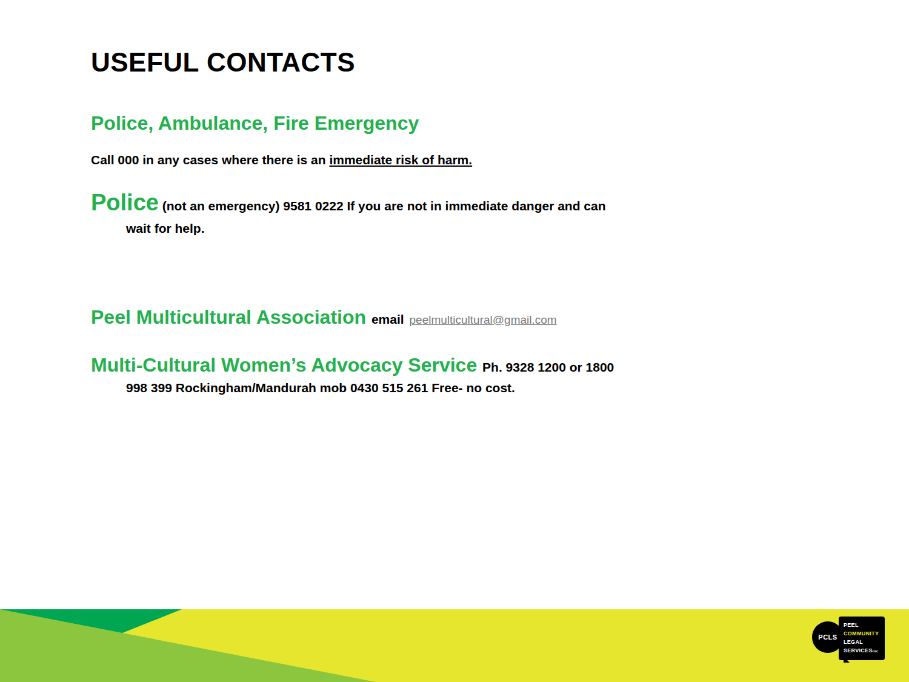USEFUL CONTACTS
Police, Ambulance, Fire Emergency
Call 000 in any cases where there is an immediate risk of harm.
Police (not an emergency) 9581 0222 If you are not in immediate danger and can wait for help.
Peel Multicultural Association email peelmulticultural@gmail.com
Multi-Cultural Women’s Advocacy Service Ph. 9328 1200 or 1800 998 399 Rockingham/Mandurah mob 0430 515 261 Free- no cost.
PCLS
PEEL
COMMUNITY
LEGAL
SERVICESinc